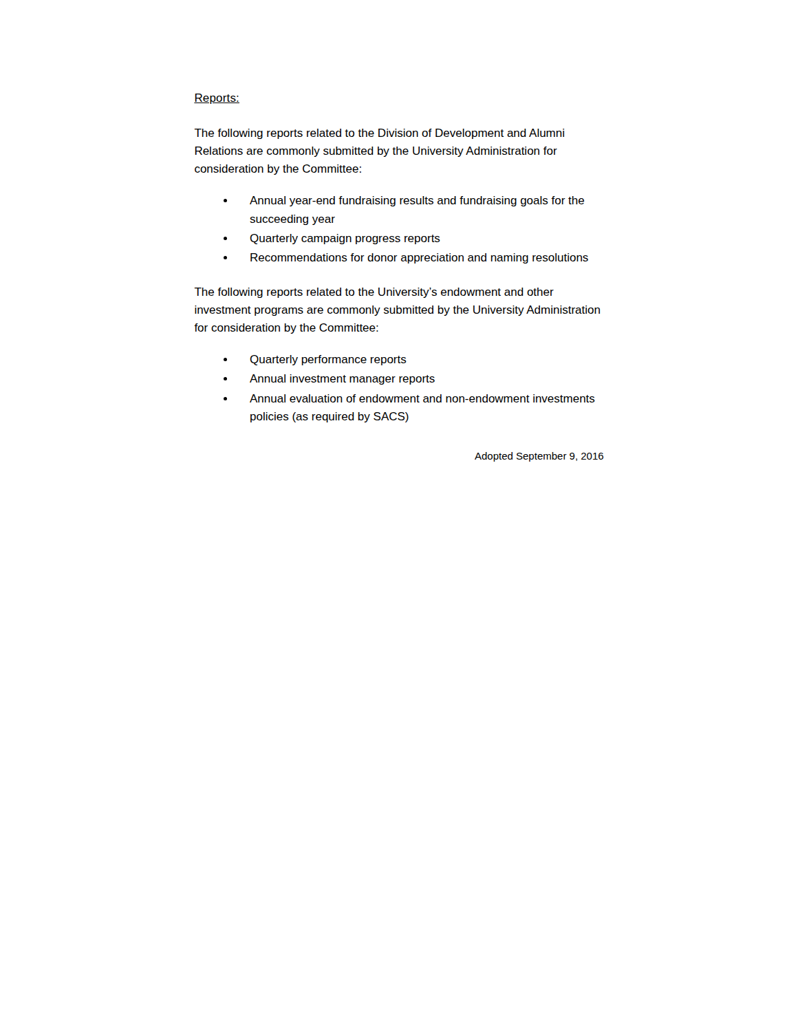Reports:
The following reports related to the Division of Development and Alumni Relations are commonly submitted by the University Administration for consideration by the Committee:
Annual year-end fundraising results and fundraising goals for the succeeding year
Quarterly campaign progress reports
Recommendations for donor appreciation and naming resolutions
The following reports related to the University’s endowment and other investment programs are commonly submitted by the University Administration for consideration by the Committee:
Quarterly performance reports
Annual investment manager reports
Annual evaluation of endowment and non-endowment investments policies (as required by SACS)
Adopted September 9, 2016